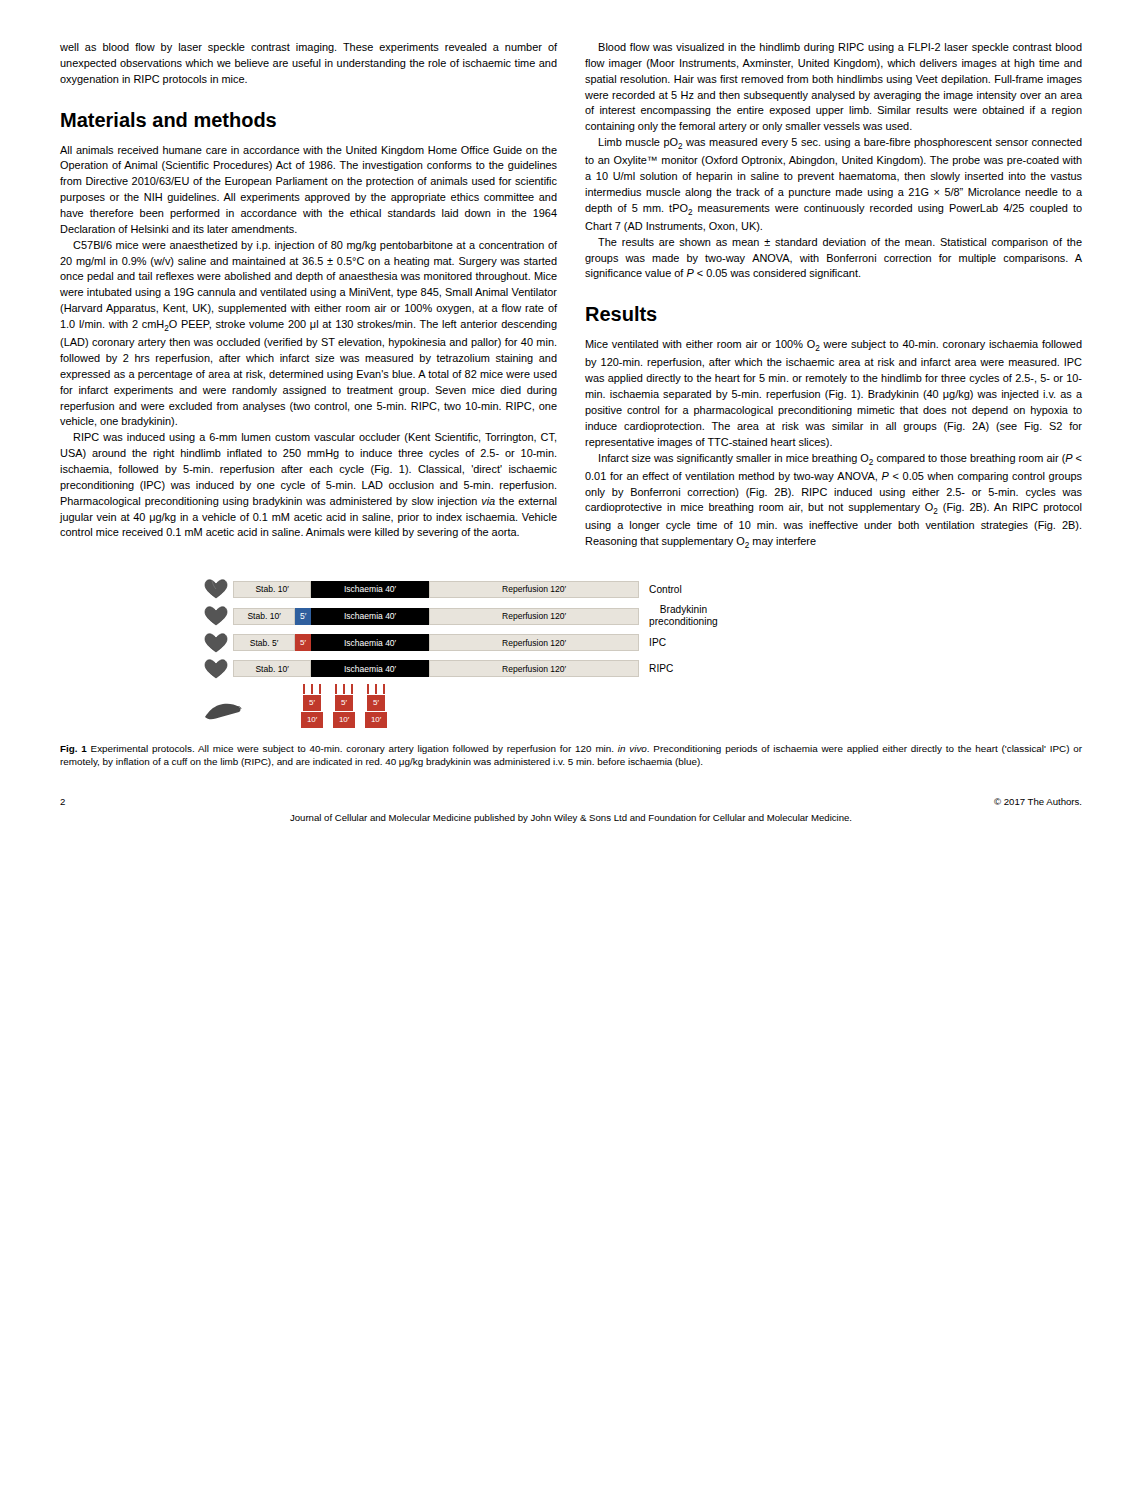well as blood flow by laser speckle contrast imaging. These experiments revealed a number of unexpected observations which we believe are useful in understanding the role of ischaemic time and oxygenation in RIPC protocols in mice.
Materials and methods
All animals received humane care in accordance with the United Kingdom Home Office Guide on the Operation of Animal (Scientific Procedures) Act of 1986. The investigation conforms to the guidelines from Directive 2010/63/EU of the European Parliament on the protection of animals used for scientific purposes or the NIH guidelines. All experiments approved by the appropriate ethics committee and have therefore been performed in accordance with the ethical standards laid down in the 1964 Declaration of Helsinki and its later amendments.
C57Bl/6 mice were anaesthetized by i.p. injection of 80 mg/kg pentobarbitone at a concentration of 20 mg/ml in 0.9% (w/v) saline and maintained at 36.5 ± 0.5°C on a heating mat. Surgery was started once pedal and tail reflexes were abolished and depth of anaesthesia was monitored throughout. Mice were intubated using a 19G cannula and ventilated using a MiniVent, type 845, Small Animal Ventilator (Harvard Apparatus, Kent, UK), supplemented with either room air or 100% oxygen, at a flow rate of 1.0 l/min. with 2 cmH2O PEEP, stroke volume 200 μl at 130 strokes/min. The left anterior descending (LAD) coronary artery then was occluded (verified by ST elevation, hypokinesia and pallor) for 40 min. followed by 2 hrs reperfusion, after which infarct size was measured by tetrazolium staining and expressed as a percentage of area at risk, determined using Evan's blue. A total of 82 mice were used for infarct experiments and were randomly assigned to treatment group. Seven mice died during reperfusion and were excluded from analyses (two control, one 5-min. RIPC, two 10-min. RIPC, one vehicle, one bradykinin).
RIPC was induced using a 6-mm lumen custom vascular occluder (Kent Scientific, Torrington, CT, USA) around the right hindlimb inflated to 250 mmHg to induce three cycles of 2.5- or 10-min. ischaemia, followed by 5-min. reperfusion after each cycle (Fig. 1). Classical, 'direct' ischaemic preconditioning (IPC) was induced by one cycle of 5-min. LAD occlusion and 5-min. reperfusion. Pharmacological preconditioning using bradykinin was administered by slow injection via the external jugular vein at 40 μg/kg in a vehicle of 0.1 mM acetic acid in saline, prior to index ischaemia. Vehicle control mice received 0.1 mM acetic acid in saline. Animals were killed by severing of the aorta.
Blood flow was visualized in the hindlimb during RIPC using a FLPI-2 laser speckle contrast blood flow imager (Moor Instruments, Axminster, United Kingdom), which delivers images at high time and spatial resolution. Hair was first removed from both hindlimbs using Veet depilation. Full-frame images were recorded at 5 Hz and then subsequently analysed by averaging the image intensity over an area of interest encompassing the entire exposed upper limb. Similar results were obtained if a region containing only the femoral artery or only smaller vessels was used.
Limb muscle pO2 was measured every 5 sec. using a bare-fibre phosphorescent sensor connected to an Oxylite™ monitor (Oxford Optronix, Abingdon, United Kingdom). The probe was pre-coated with a 10 U/ml solution of heparin in saline to prevent haematoma, then slowly inserted into the vastus intermedius muscle along the track of a puncture made using a 21G × 5/8” Microlance needle to a depth of 5 mm. tPO2 measurements were continuously recorded using PowerLab 4/25 coupled to Chart 7 (AD Instruments, Oxon, UK).
The results are shown as mean ± standard deviation of the mean. Statistical comparison of the groups was made by two-way ANOVA, with Bonferroni correction for multiple comparisons. A significance value of P < 0.05 was considered significant.
Results
Mice ventilated with either room air or 100% O2 were subject to 40-min. coronary ischaemia followed by 120-min. reperfusion, after which the ischaemic area at risk and infarct area were measured. IPC was applied directly to the heart for 5 min. or remotely to the hindlimb for three cycles of 2.5-, 5- or 10-min. ischaemia separated by 5-min. reperfusion (Fig. 1). Bradykinin (40 μg/kg) was injected i.v. as a positive control for a pharmacological preconditioning mimetic that does not depend on hypoxia to induce cardioprotection. The area at risk was similar in all groups (Fig. 2A) (see Fig. S2 for representative images of TTC-stained heart slices).
Infarct size was significantly smaller in mice breathing O2 compared to those breathing room air (P < 0.01 for an effect of ventilation method by two-way ANOVA, P < 0.05 when comparing control groups only by Bonferroni correction) (Fig. 2B). RIPC induced using either 2.5- or 5-min. cycles was cardioprotective in mice breathing room air, but not supplementary O2 (Fig. 2B). An RIPC protocol using a longer cycle time of 10 min. was ineffective under both ventilation strategies (Fig. 2B). Reasoning that supplementary O2 may interfere
Stab. 10′
Ischaemia 40′
Reperfusion 120′
Control
Stab. 10′
5′
Ischaemia 40′
Reperfusion 120′
Bradykinin
preconditioning
Stab. 5′
5′
Ischaemia 40′
Reperfusion 120′
IPC
Stab. 10′
Ischaemia 40′
Reperfusion 120′
RIPC
5′
10′
5′
10′
5′
10′
Fig. 1 Experimental protocols. All mice were subject to 40-min. coronary artery ligation followed by reperfusion for 120 min. in vivo. Preconditioning periods of ischaemia were applied either directly to the heart ('classical' IPC) or remotely, by inflation of a cuff on the limb (RIPC), and are indicated in red. 40 μg/kg bradykinin was administered i.v. 5 min. before ischaemia (blue).
2
© 2017 The Authors.
Journal of Cellular and Molecular Medicine published by John Wiley & Sons Ltd and Foundation for Cellular and Molecular Medicine.